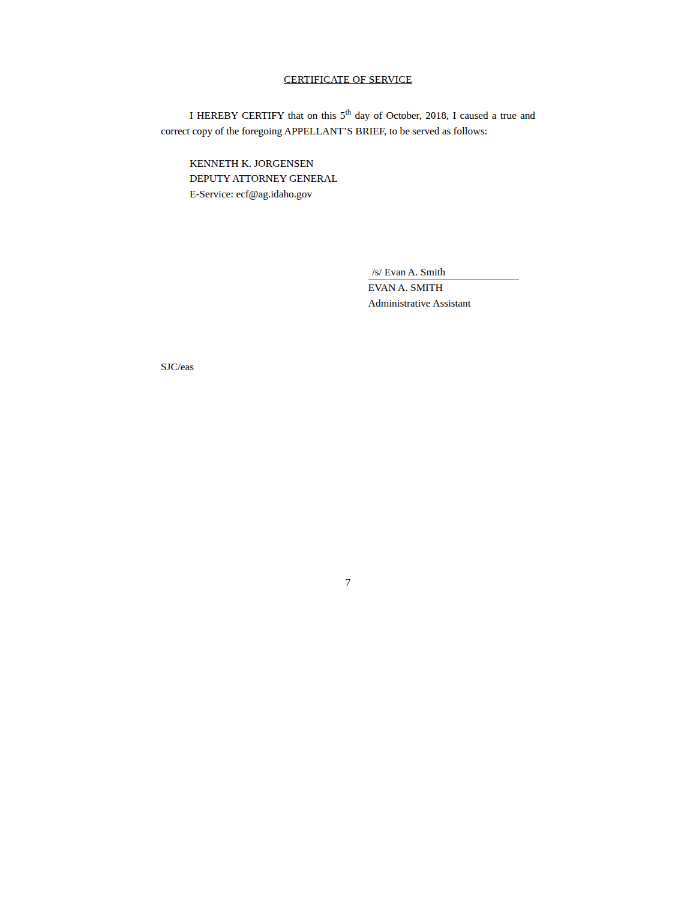CERTIFICATE OF SERVICE
I HEREBY CERTIFY that on this 5th day of October, 2018, I caused a true and correct copy of the foregoing APPELLANT’S BRIEF, to be served as follows:
KENNETH K. JORGENSEN
DEPUTY ATTORNEY GENERAL
E-Service: ecf@ag.idaho.gov
/s/ Evan A. Smith EVAN A. SMITH Administrative Assistant
SJC/eas
7